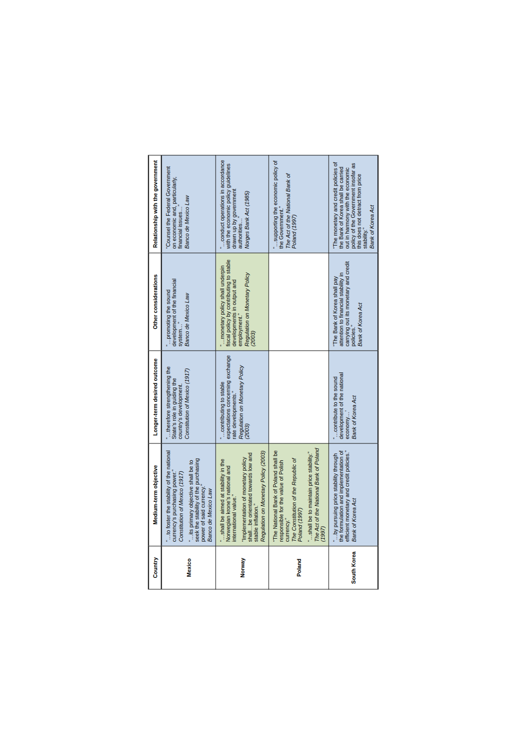| Country | Medium-term objective | Longer-term desired outcome | Other considerations | Relationship with the government |
| --- | --- | --- | --- | --- |
| Mexico | “…to foster the stability of the national currency’s purchasing power.” Constitution of Mexico (1917) “…its primary objective shall be to seek the stability of the purchasing power of said currency.” Banco de Mexico Law | “…therefore strengthening the State’s role in guiding the country’s development. Constitution of Mexico (1917) | “…promoting the sound development of the financial system…” Banco de Mexico Law | “Counsel the Federal Government on economic and, particularly, financial issues…” Banco de Mexico Law |
| Norway | “…shall be aimed at stability in the Norwegian krone’s national and international value.” “Implementation of monetary policy shall…be orientated towards low and stable inflation.” Regulation on Monetary Policy (2003) | “…contributing to stable expectations concerning exchange rate developments.” Regulation on Monetary Policy (2003) | “…monetary policy shall underpin fiscal policy by contributing to stable developments in output and employment.” Regulation on Monetary Policy (2003) | “…conduct operations in accordance with the economic policy guidelines drawn up by government authorities…” Norges Bank Act (1985) |
| Poland | “The National Bank of Poland shall be responsible for the value of Polish currency.” The Constitution of the Republic of Poland (1997) “…shall be to maintain price stability.” The Act of the National Bank of Poland (1997) | | | “…supporting the economic policy of the Government.” The Act of the National Bank of Poland (1997) |
| South Korea | “…by pursuing price stability through the formulation and implementation of efficient monetary and credit policies.” Bank of Korea Act | “…contribute to the sound development of the national economy…’ Bank of Korea Act | “The Bank of Korea shall pay attention to financial stability in carrying out its monetary and credit policies.” Bank of Korea Act | “The monetary and credit policies of the Bank of Korea shall be carried out in harmony with the economic policy of the Government insofar as this does not detract from price stability.” Bank of Korea Act |